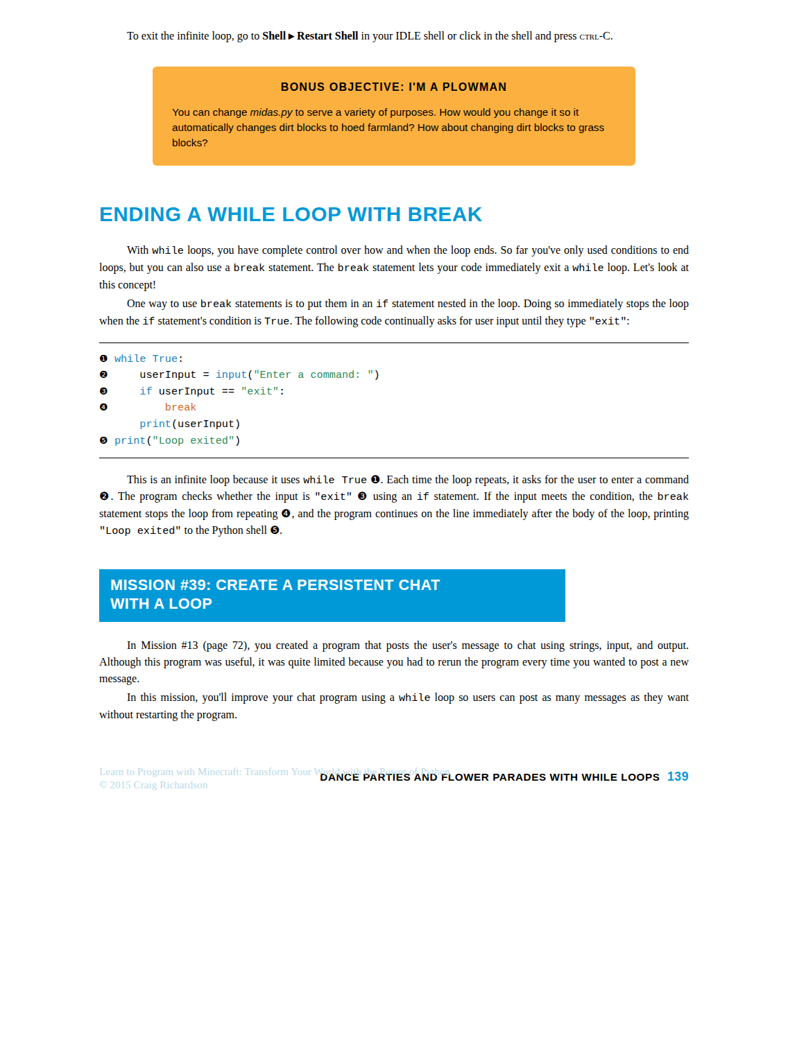To exit the infinite loop, go to Shell ▸ Restart Shell in your IDLE shell or click in the shell and press ctrl-C.
BONUS OBJECTIVE: I'M A PLOWMAN
You can change midas.py to serve a variety of purposes. How would you change it so it automatically changes dirt blocks to hoed farmland? How about changing dirt blocks to grass blocks?
ENDING A WHILE LOOP WITH BREAK
With while loops, you have complete control over how and when the loop ends. So far you've only used conditions to end loops, but you can also use a break statement. The break statement lets your code immediately exit a while loop. Let's look at this concept!
One way to use break statements is to put them in an if statement nested in the loop. Doing so immediately stops the loop when the if statement's condition is True. The following code continually asks for user input until they type "exit":
❶ while True: ❷ userInput = input("Enter a command: ") ❸ if userInput == "exit": ❹ break print(userInput) ❺ print("Loop exited")
This is an infinite loop because it uses while True ❶. Each time the loop repeats, it asks for the user to enter a command ❷. The program checks whether the input is "exit" ❸ using an if statement. If the input meets the condition, the break statement stops the loop from repeating ❹, and the program continues on the line immediately after the body of the loop, printing "Loop exited" to the Python shell ❺.
MISSION #39: CREATE A PERSISTENT CHAT
WITH A LOOP
In Mission #13 (page 72), you created a program that posts the user's message to chat using strings, input, and output. Although this program was useful, it was quite limited because you had to rerun the program every time you wanted to post a new message.
In this mission, you'll improve your chat program using a while loop so users can post as many messages as they want without restarting the program.
Learn to Program with Minecraft: Transform Your World with the Power of Python
© 2015 Craig Richardson
DANCE PARTIES AND FLOWER PARADES WITH WHILE LOOPS139